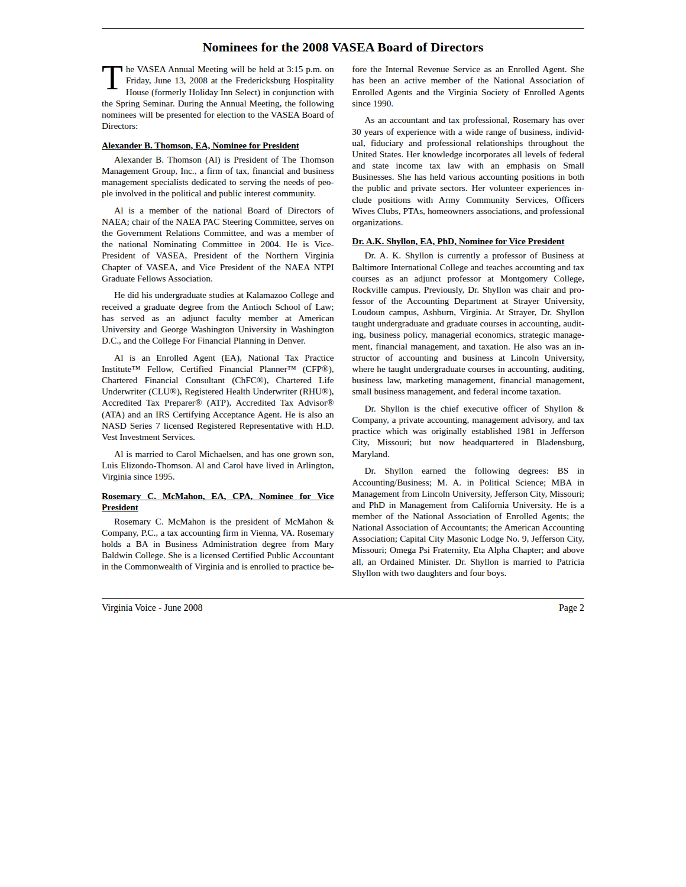Nominees for the 2008 VASEA Board of Directors
The VASEA Annual Meeting will be held at 3:15 p.m. on Friday, June 13, 2008 at the Fredericksburg Hospitality House (formerly Holiday Inn Select) in conjunction with the Spring Seminar. During the Annual Meeting, the following nominees will be presented for election to the VASEA Board of Directors:
Alexander B. Thomson, EA, Nominee for President
Alexander B. Thomson (Al) is President of The Thomson Management Group, Inc., a firm of tax, financial and business management specialists dedicated to serving the needs of people involved in the political and public interest community.
Al is a member of the national Board of Directors of NAEA; chair of the NAEA PAC Steering Committee, serves on the Government Relations Committee, and was a member of the national Nominating Committee in 2004. He is Vice-President of VASEA, President of the Northern Virginia Chapter of VASEA, and Vice President of the NAEA NTPI Graduate Fellows Association.
He did his undergraduate studies at Kalamazoo College and received a graduate degree from the Antioch School of Law; has served as an adjunct faculty member at American University and George Washington University in Washington D.C., and the College For Financial Planning in Denver.
Al is an Enrolled Agent (EA), National Tax Practice Institute™ Fellow, Certified Financial Planner™ (CFP®), Chartered Financial Consultant (ChFC®), Chartered Life Underwriter (CLU®), Registered Health Underwriter (RHU®), Accredited Tax Preparer® (ATP), Accredited Tax Advisor® (ATA) and an IRS Certifying Acceptance Agent. He is also an NASD Series 7 licensed Registered Representative with H.D. Vest Investment Services.
Al is married to Carol Michaelsen, and has one grown son, Luis Elizondo-Thomson. Al and Carol have lived in Arlington, Virginia since 1995.
Rosemary C. McMahon, EA, CPA, Nominee for Vice President
Rosemary C. McMahon is the president of McMahon & Company, P.C., a tax accounting firm in Vienna, VA. Rosemary holds a BA in Business Administration degree from Mary Baldwin College. She is a licensed Certified Public Accountant in the Commonwealth of Virginia and is enrolled to practice before the Internal Revenue Service as an Enrolled Agent. She has been an active member of the National Association of Enrolled Agents and the Virginia Society of Enrolled Agents since 1990.
As an accountant and tax professional, Rosemary has over 30 years of experience with a wide range of business, individual, fiduciary and professional relationships throughout the United States. Her knowledge incorporates all levels of federal and state income tax law with an emphasis on Small Businesses. She has held various accounting positions in both the public and private sectors. Her volunteer experiences include positions with Army Community Services, Officers Wives Clubs, PTAs, homeowners associations, and professional organizations.
Dr. A.K. Shyllon, EA, PhD, Nominee for Vice President
Dr. A. K. Shyllon is currently a professor of Business at Baltimore International College and teaches accounting and tax courses as an adjunct professor at Montgomery College, Rockville campus. Previously, Dr. Shyllon was chair and professor of the Accounting Department at Strayer University, Loudoun campus, Ashburn, Virginia. At Strayer, Dr. Shyllon taught undergraduate and graduate courses in accounting, auditing, business policy, managerial economics, strategic management, financial management, and taxation. He also was an instructor of accounting and business at Lincoln University, where he taught undergraduate courses in accounting, auditing, business law, marketing management, financial management, small business management, and federal income taxation.
Dr. Shyllon is the chief executive officer of Shyllon & Company, a private accounting, management advisory, and tax practice which was originally established 1981 in Jefferson City, Missouri; but now headquartered in Bladensburg, Maryland.
Dr. Shyllon earned the following degrees: BS in Accounting/Business; M. A. in Political Science; MBA in Management from Lincoln University, Jefferson City, Missouri; and PhD in Management from California University. He is a member of the National Association of Enrolled Agents; the National Association of Accountants; the American Accounting Association; Capital City Masonic Lodge No. 9, Jefferson City, Missouri; Omega Psi Fraternity, Eta Alpha Chapter; and above all, an Ordained Minister. Dr. Shyllon is married to Patricia Shyllon with two daughters and four boys.
Virginia Voice - June 2008 Page 2